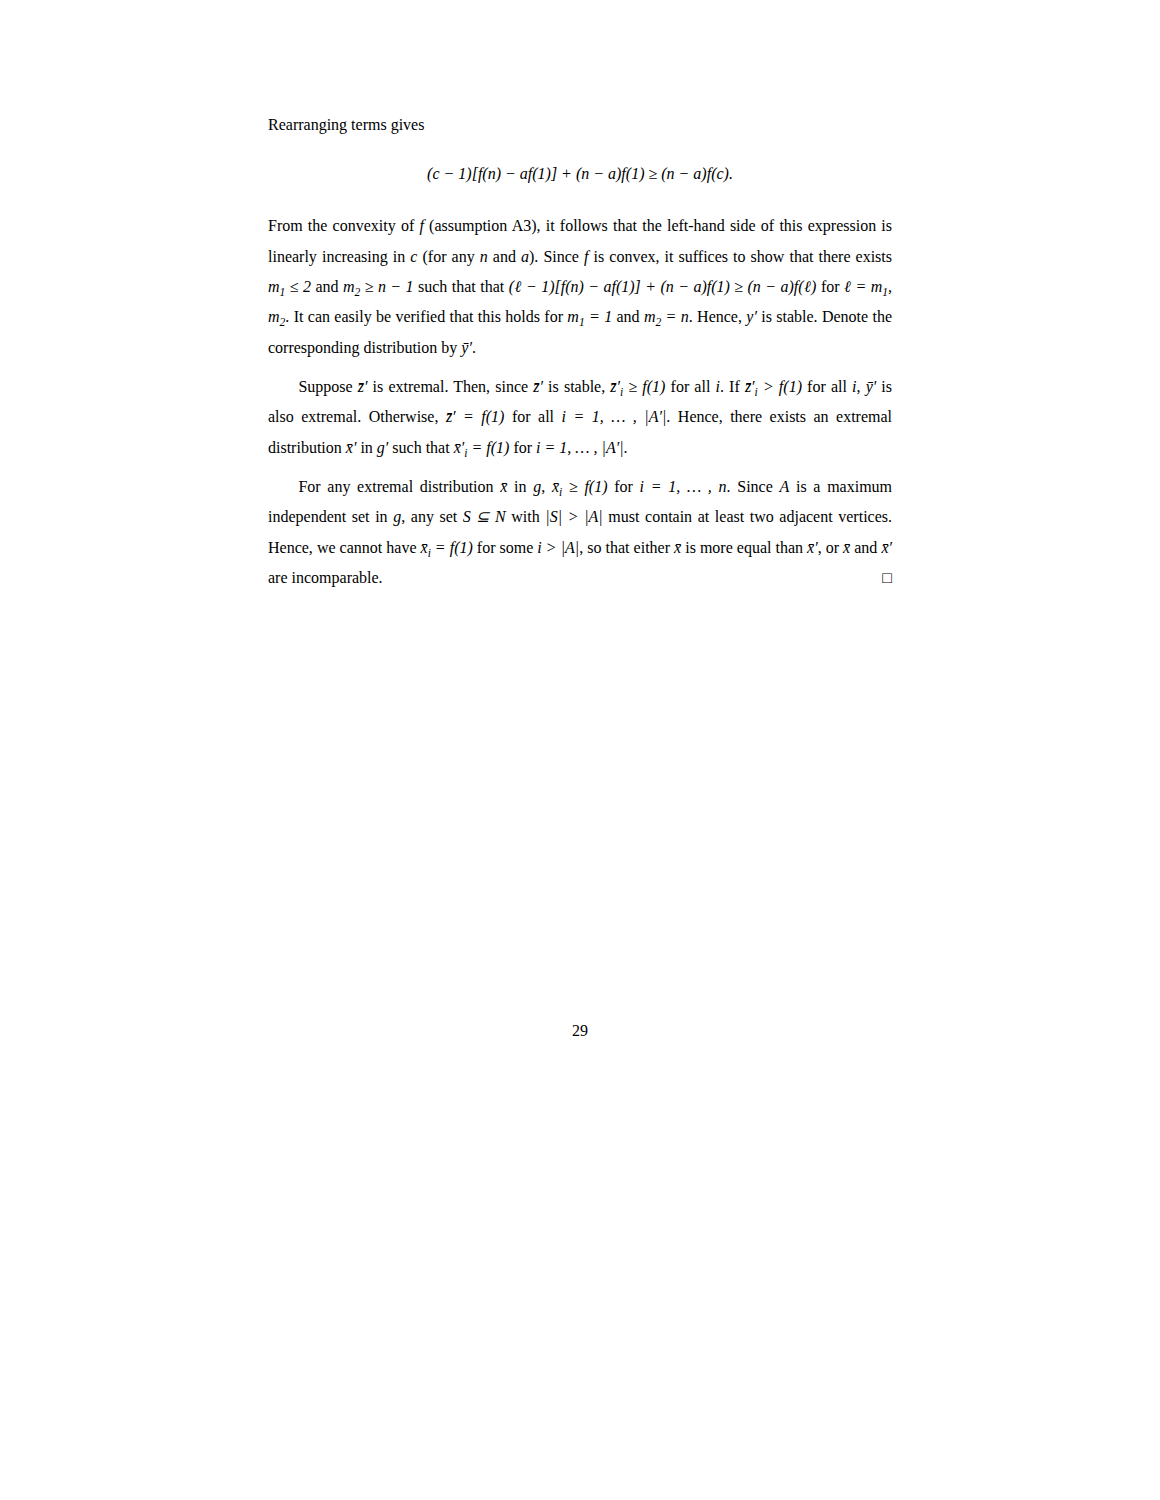Rearranging terms gives
(c − 1)[f(n) − af(1)] + (n − a)f(1) ≥ (n − a)f(c).
From the convexity of f (assumption A3), it follows that the left-hand side of this expression is linearly increasing in c (for any n and a). Since f is convex, it suffices to show that there exists m1 ≤ 2 and m2 ≥ n − 1 such that that (ℓ − 1)[f(n) − af(1)] + (n − a)f(1) ≥ (n − a)f(ℓ) for ℓ = m1, m2. It can easily be verified that this holds for m1 = 1 and m2 = n. Hence, y′ is stable. Denote the corresponding distribution by ȳ′.
Suppose z̄′ is extremal. Then, since z̄′ is stable, z̄′i ≥ f(1) for all i. If z̄′i > f(1) for all i, ȳ′ is also extremal. Otherwise, z̄′ = f(1) for all i = 1, … , |A′|. Hence, there exists an extremal distribution x̄′ in g′ such that x̄′i = f(1) for i = 1, … , |A′|.
For any extremal distribution x̄ in g, x̄i ≥ f(1) for i = 1, … , n. Since A is a maximum independent set in g, any set S ⊆ N with |S| > |A| must contain at least two adjacent vertices. Hence, we cannot have x̄i = f(1) for some i > |A|, so that either x̄ is more equal than x̄′, or x̄ and x̄′ are incomparable.□
29